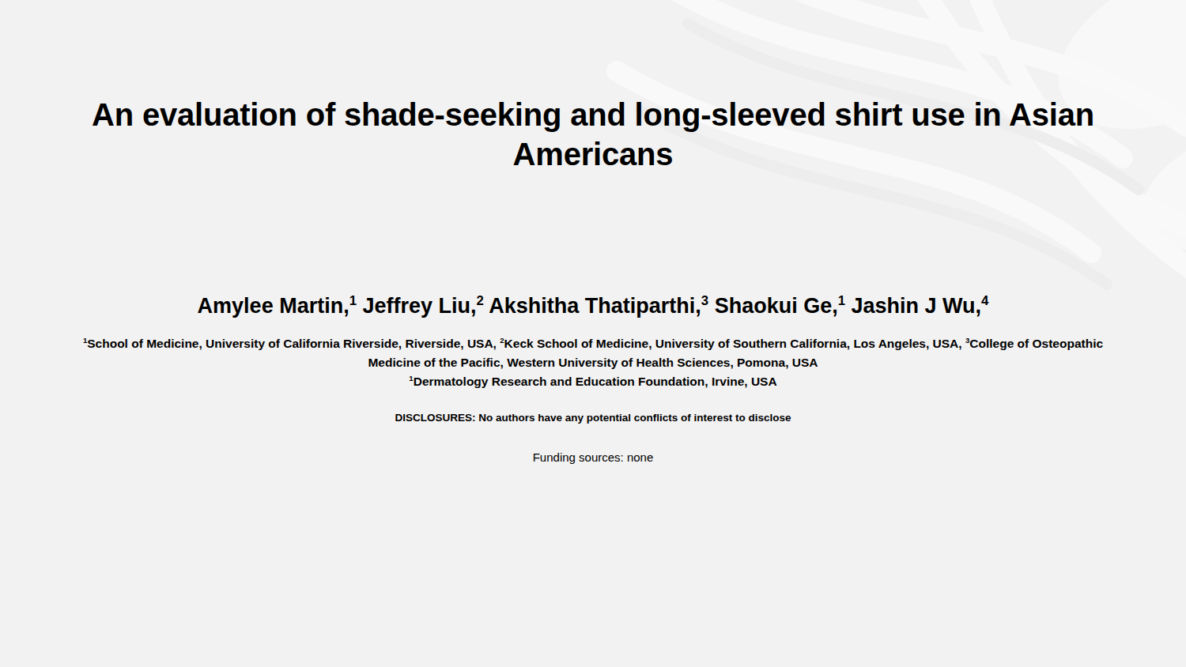An evaluation of shade-seeking and long-sleeved shirt use in Asian Americans
Amylee Martin,1 Jeffrey Liu,2 Akshitha Thatiparthi,3 Shaokui Ge,1 Jashin J Wu,4
1School of Medicine, University of California Riverside, Riverside, USA, 2Keck School of Medicine, University of Southern California, Los Angeles, USA, 3College of Osteopathic Medicine of the Pacific, Western University of Health Sciences, Pomona, USA
1Dermatology Research and Education Foundation, Irvine, USA
DISCLOSURES: No authors have any potential conflicts of interest to disclose
Funding sources: none